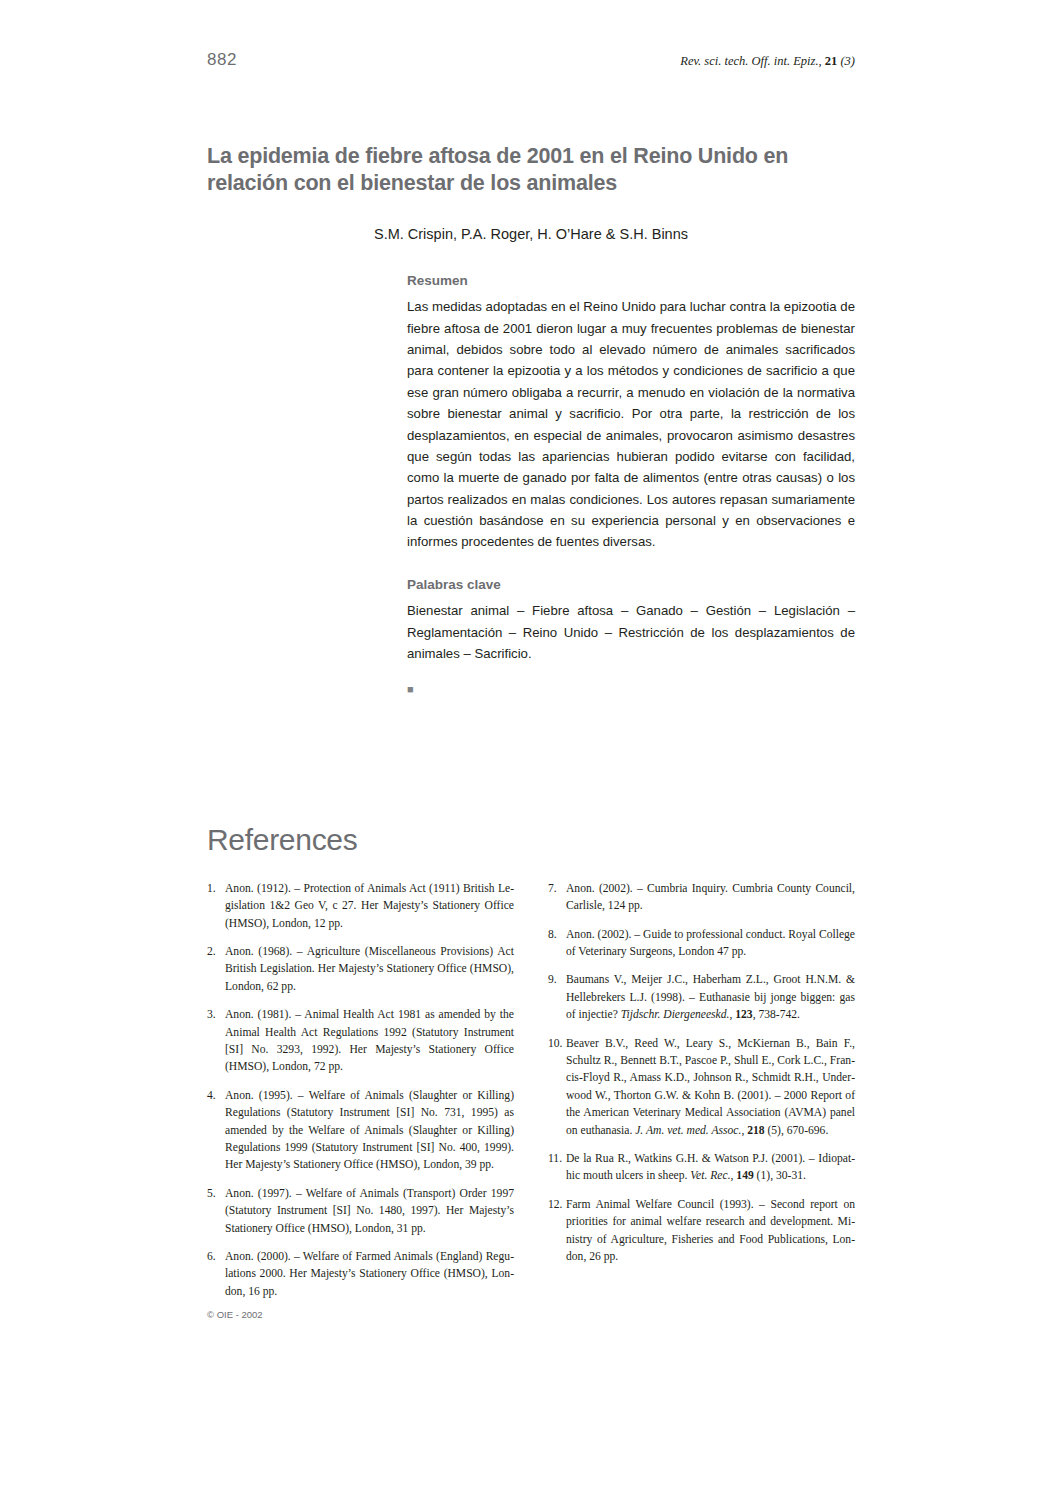882
Rev. sci. tech. Off. int. Epiz., 21 (3)
La epidemia de fiebre aftosa de 2001 en el Reino Unido en relación con el bienestar de los animales
S.M. Crispin, P.A. Roger, H. O’Hare & S.H. Binns
Resumen
Las medidas adoptadas en el Reino Unido para luchar contra la epizootia de fiebre aftosa de 2001 dieron lugar a muy frecuentes problemas de bienestar animal, debidos sobre todo al elevado número de animales sacrificados para contener la epizootia y a los métodos y condiciones de sacrificio a que ese gran número obligaba a recurrir, a menudo en violación de la normativa sobre bienestar animal y sacrificio. Por otra parte, la restricción de los desplazamientos, en especial de animales, provocaron asimismo desastres que según todas las apariencias hubieran podido evitarse con facilidad, como la muerte de ganado por falta de alimentos (entre otras causas) o los partos realizados en malas condiciones. Los autores repasan sumariamente la cuestión basándose en su experiencia personal y en observaciones e informes procedentes de fuentes diversas.
Palabras clave
Bienestar animal – Fiebre aftosa – Ganado – Gestión – Legislación – Reglamentación – Reino Unido – Restricción de los desplazamientos de animales – Sacrificio.
■
References
1. Anon. (1912). – Protection of Animals Act (1911) British Legislation 1&2 Geo V, c 27. Her Majesty’s Stationery Office (HMSO), London, 12 pp.
2. Anon. (1968). – Agriculture (Miscellaneous Provisions) Act British Legislation. Her Majesty’s Stationery Office (HMSO), London, 62 pp.
3. Anon. (1981). – Animal Health Act 1981 as amended by the Animal Health Act Regulations 1992 (Statutory Instrument [SI] No. 3293, 1992). Her Majesty’s Stationery Office (HMSO), London, 72 pp.
4. Anon. (1995). – Welfare of Animals (Slaughter or Killing) Regulations (Statutory Instrument [SI] No. 731, 1995) as amended by the Welfare of Animals (Slaughter or Killing) Regulations 1999 (Statutory Instrument [SI] No. 400, 1999). Her Majesty’s Stationery Office (HMSO), London, 39 pp.
5. Anon. (1997). – Welfare of Animals (Transport) Order 1997 (Statutory Instrument [SI] No. 1480, 1997). Her Majesty’s Stationery Office (HMSO), London, 31 pp.
6. Anon. (2000). – Welfare of Farmed Animals (England) Regulations 2000. Her Majesty’s Stationery Office (HMSO), London, 16 pp.
7. Anon. (2002). – Cumbria Inquiry. Cumbria County Council, Carlisle, 124 pp.
8. Anon. (2002). – Guide to professional conduct. Royal College of Veterinary Surgeons, London 47 pp.
9. Baumans V., Meijer J.C., Haberham Z.L., Groot H.N.M. & Hellebrekers L.J. (1998). – Euthanasie bij jonge biggen: gas of injectie? Tijdschr. Diergeneeskd., 123, 738-742.
10. Beaver B.V., Reed W., Leary S., McKiernan B., Bain F., Schultz R., Bennett B.T., Pascoe P., Shull E., Cork L.C., Francis-Floyd R., Amass K.D., Johnson R., Schmidt R.H., Underwood W., Thorton G.W. & Kohn B. (2001). – 2000 Report of the American Veterinary Medical Association (AVMA) panel on euthanasia. J. Am. vet. med. Assoc., 218 (5), 670-696.
11. De la Rua R., Watkins G.H. & Watson P.J. (2001). – Idiopathic mouth ulcers in sheep. Vet. Rec., 149 (1), 30-31.
12. Farm Animal Welfare Council (1993). – Second report on priorities for animal welfare research and development. Ministry of Agriculture, Fisheries and Food Publications, London, 26 pp.
© OIE - 2002